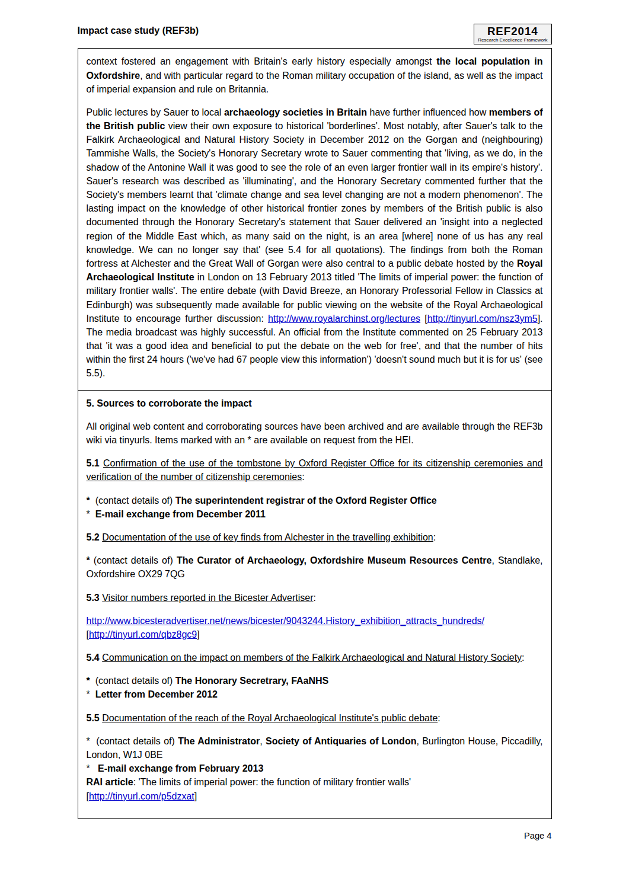Impact case study (REF3b)
REF2014Research Excellence Framework
context fostered an engagement with Britain's early history especially amongst the local population in Oxfordshire, and with particular regard to the Roman military occupation of the island, as well as the impact of imperial expansion and rule on Britannia.
Public lectures by Sauer to local archaeology societies in Britain have further influenced how members of the British public view their own exposure to historical 'borderlines'. Most notably, after Sauer's talk to the Falkirk Archaeological and Natural History Society in December 2012 on the Gorgan and (neighbouring) Tammishe Walls, the Society's Honorary Secretary wrote to Sauer commenting that 'living, as we do, in the shadow of the Antonine Wall it was good to see the role of an even larger frontier wall in its empire's history'. Sauer's research was described as 'illuminating', and the Honorary Secretary commented further that the Society's members learnt that 'climate change and sea level changing are not a modern phenomenon'. The lasting impact on the knowledge of other historical frontier zones by members of the British public is also documented through the Honorary Secretary's statement that Sauer delivered an 'insight into a neglected region of the Middle East which, as many said on the night, is an area [where] none of us has any real knowledge. We can no longer say that' (see 5.4 for all quotations). The findings from both the Roman fortress at Alchester and the Great Wall of Gorgan were also central to a public debate hosted by the Royal Archaeological Institute in London on 13 February 2013 titled 'The limits of imperial power: the function of military frontier walls'. The entire debate (with David Breeze, an Honorary Professorial Fellow in Classics at Edinburgh) was subsequently made available for public viewing on the website of the Royal Archaeological Institute to encourage further discussion: http://www.royalarchinst.org/lectures [http://tinyurl.com/nsz3ym5]. The media broadcast was highly successful. An official from the Institute commented on 25 February 2013 that 'it was a good idea and beneficial to put the debate on the web for free', and that the number of hits within the first 24 hours ('we've had 67 people view this information') 'doesn't sound much but it is for us' (see 5.5).
5. Sources to corroborate the impact
All original web content and corroborating sources have been archived and are available through the REF3b wiki via tinyurls. Items marked with an * are available on request from the HEI.
5.1 Confirmation of the use of the tombstone by Oxford Register Office for its citizenship ceremonies and verification of the number of citizenship ceremonies:
* (contact details of) The superintendent registrar of the Oxford Register Office
* E-mail exchange from December 2011
5.2 Documentation of the use of key finds from Alchester in the travelling exhibition:
* (contact details of) The Curator of Archaeology, Oxfordshire Museum Resources Centre, Standlake, Oxfordshire OX29 7QG
5.3 Visitor numbers reported in the Bicester Advertiser:
http://www.bicesteradvertiser.net/news/bicester/9043244.History_exhibition_attracts_hundreds/
[http://tinyurl.com/qbz8gc9]
5.4 Communication on the impact on members of the Falkirk Archaeological and Natural History Society:
* (contact details of) The Honorary Secretrary, FAaNHS
* Letter from December 2012
5.5 Documentation of the reach of the Royal Archaeological Institute's public debate:
* (contact details of) The Administrator, Society of Antiquaries of London, Burlington House, Piccadilly, London, W1J 0BE
* E-mail exchange from February 2013
RAI article: 'The limits of imperial power: the function of military frontier walls'
[http://tinyurl.com/p5dzxat]
Page 4